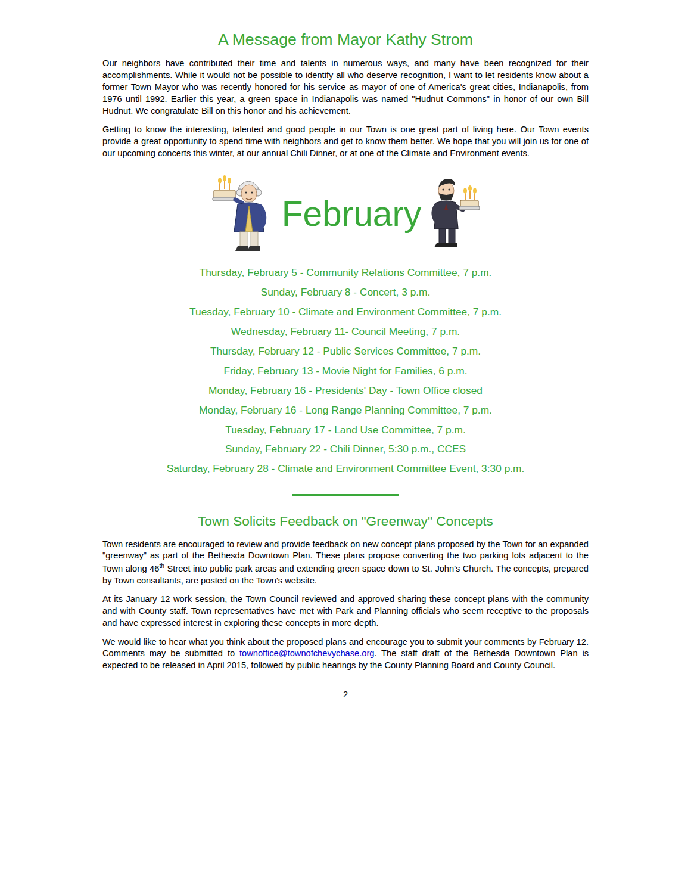A Message from Mayor Kathy Strom
Our neighbors have contributed their time and talents in numerous ways, and many have been recognized for their accomplishments. While it would not be possible to identify all who deserve recognition, I want to let residents know about a former Town Mayor who was recently honored for his service as mayor of one of America's great cities, Indianapolis, from 1976 until 1992. Earlier this year, a green space in Indianapolis was named "Hudnut Commons" in honor of our own Bill Hudnut. We congratulate Bill on this honor and his achievement.
Getting to know the interesting, talented and good people in our Town is one great part of living here. Our Town events provide a great opportunity to spend time with neighbors and get to know them better. We hope that you will join us for one of our upcoming concerts this winter, at our annual Chili Dinner, or at one of the Climate and Environment events.
February
Thursday, February 5 - Community Relations Committee, 7 p.m.
Sunday, February 8 - Concert, 3 p.m.
Tuesday, February 10 - Climate and Environment Committee, 7 p.m.
Wednesday, February 11- Council Meeting, 7 p.m.
Thursday, February 12 - Public Services Committee, 7 p.m.
Friday, February 13 - Movie Night for Families, 6 p.m.
Monday, February 16 - Presidents' Day - Town Office closed
Monday, February 16 - Long Range Planning Committee, 7 p.m.
Tuesday, February 17 - Land Use Committee, 7 p.m.
Sunday, February 22 - Chili Dinner, 5:30 p.m., CCES
Saturday, February 28 - Climate and Environment Committee Event, 3:30 p.m.
Town Solicits Feedback on "Greenway" Concepts
Town residents are encouraged to review and provide feedback on new concept plans proposed by the Town for an expanded "greenway" as part of the Bethesda Downtown Plan. These plans propose converting the two parking lots adjacent to the Town along 46th Street into public park areas and extending green space down to St. John's Church. The concepts, prepared by Town consultants, are posted on the Town's website.
At its January 12 work session, the Town Council reviewed and approved sharing these concept plans with the community and with County staff. Town representatives have met with Park and Planning officials who seem receptive to the proposals and have expressed interest in exploring these concepts in more depth.
We would like to hear what you think about the proposed plans and encourage you to submit your comments by February 12. Comments may be submitted to townoffice@townofchevychase.org. The staff draft of the Bethesda Downtown Plan is expected to be released in April 2015, followed by public hearings by the County Planning Board and County Council.
2